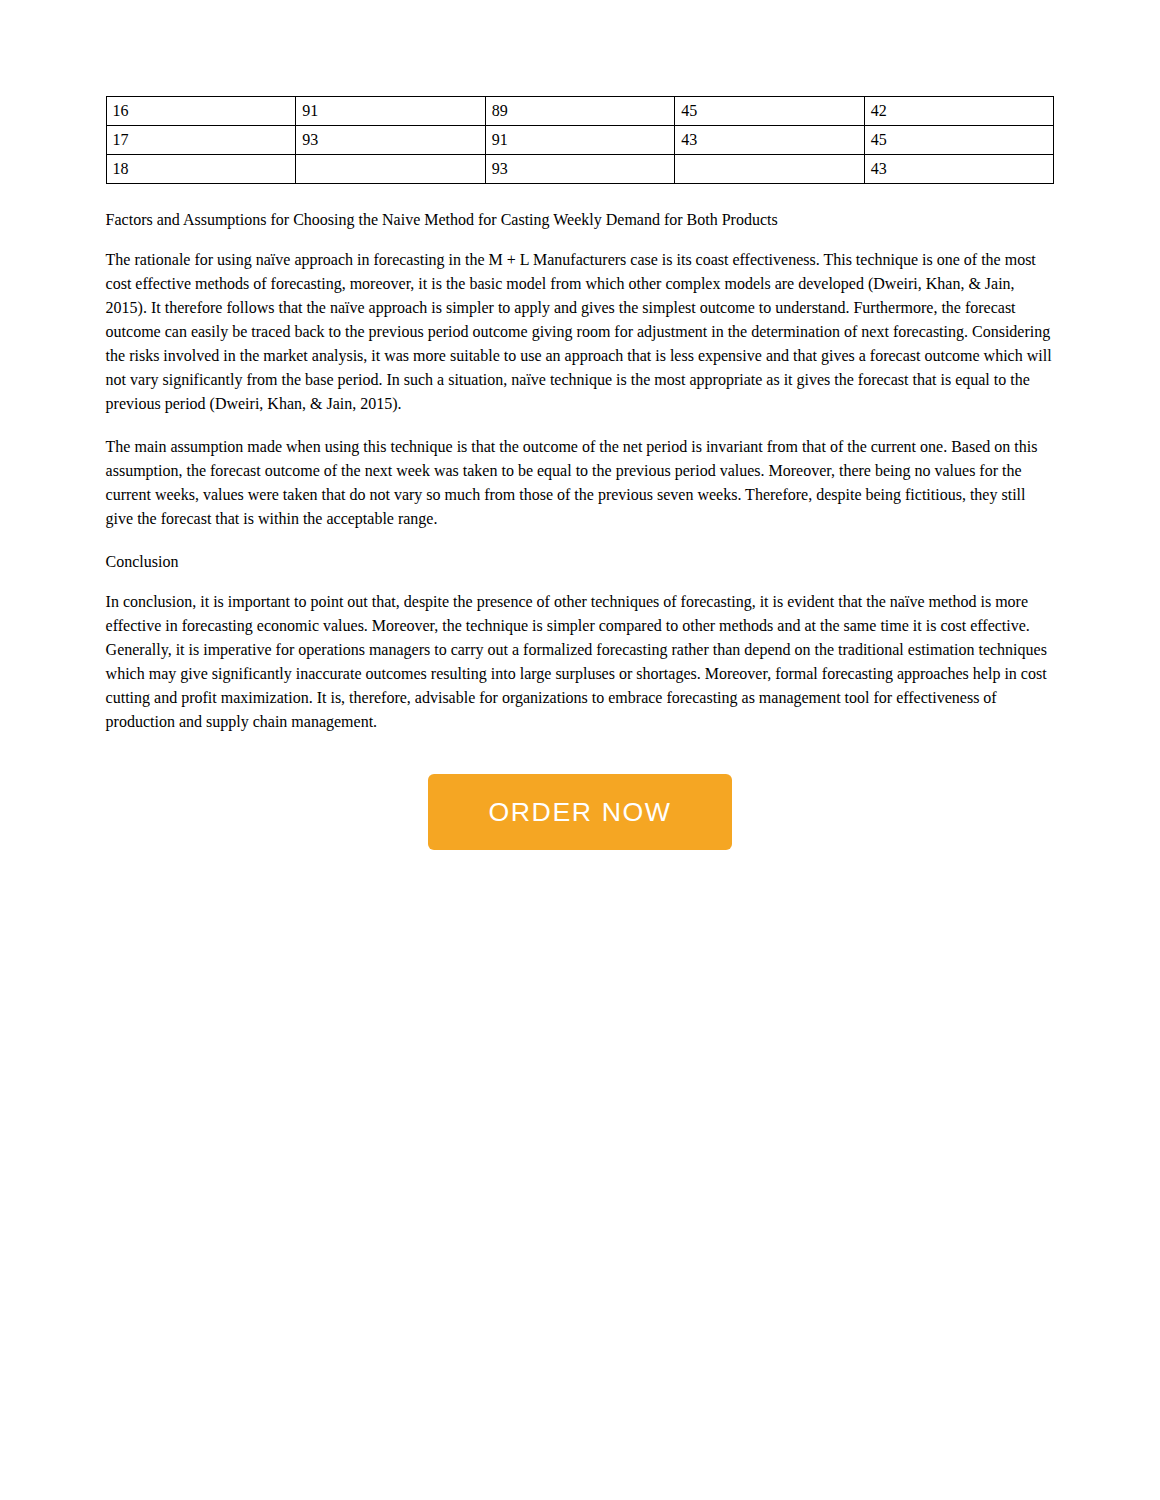| 16 | 91 | 89 | 45 | 42 |
| 17 | 93 | 91 | 43 | 45 |
| 18 | | 93 | | 43 |
Factors and Assumptions for Choosing the Naive Method for Casting Weekly Demand for Both Products
The rationale for using naïve approach in forecasting in the M + L Manufacturers case is its coast effectiveness. This technique is one of the most cost effective methods of forecasting, moreover, it is the basic model from which other complex models are developed (Dweiri, Khan, & Jain, 2015). It therefore follows that the naïve approach is simpler to apply and gives the simplest outcome to understand. Furthermore, the forecast outcome can easily be traced back to the previous period outcome giving room for adjustment in the determination of next forecasting. Considering the risks involved in the market analysis, it was more suitable to use an approach that is less expensive and that gives a forecast outcome which will not vary significantly from the base period. In such a situation, naïve technique is the most appropriate as it gives the forecast that is equal to the previous period (Dweiri, Khan, & Jain, 2015).
The main assumption made when using this technique is that the outcome of the net period is invariant from that of the current one. Based on this assumption, the forecast outcome of the next week was taken to be equal to the previous period values. Moreover, there being no values for the current weeks, values were taken that do not vary so much from those of the previous seven weeks. Therefore, despite being fictitious, they still give the forecast that is within the acceptable range.
Conclusion
In conclusion, it is important to point out that, despite the presence of other techniques of forecasting, it is evident that the naïve method is more effective in forecasting economic values. Moreover, the technique is simpler compared to other methods and at the same time it is cost effective. Generally, it is imperative for operations managers to carry out a formalized forecasting rather than depend on the traditional estimation techniques which may give significantly inaccurate outcomes resulting into large surpluses or shortages. Moreover, formal forecasting approaches help in cost cutting and profit maximization. It is, therefore, advisable for organizations to embrace forecasting as management tool for effectiveness of production and supply chain management.
ORDER NOW